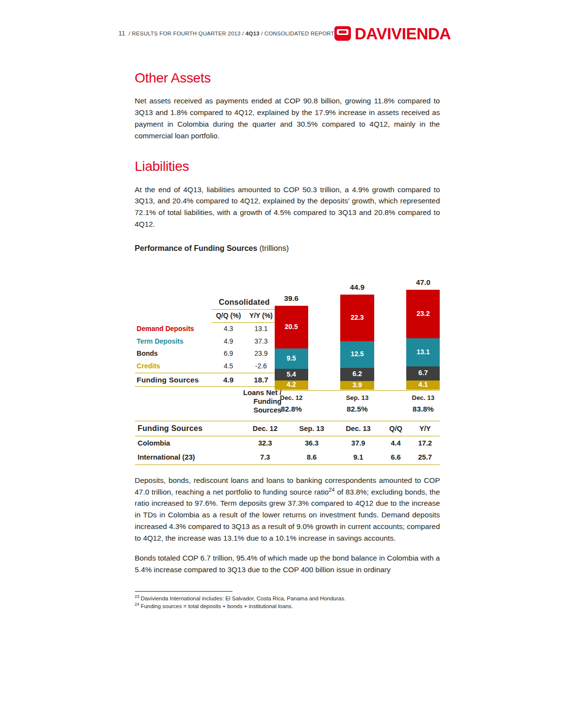11 / RESULTS FOR FOURTH QUARTER 2013 / 4Q13 / CONSOLIDATED REPORT
DAVIVIENDA
Other Assets
Net assets received as payments ended at COP 90.8 billion, growing 11.8% compared to 3Q13 and 1.8% compared to 4Q12, explained by the 17.9% increase in assets received as payment in Colombia during the quarter and 30.5% compared to 4Q12, mainly in the commercial loan portfolio.
Liabilities
At the end of 4Q13, liabilities amounted to COP 50.3 trillion, a 4.9% growth compared to 3Q13, and 20.4% compared to 4Q12, explained by the deposits’ growth, which represented 72.1% of total liabilities, with a growth of 4.5% compared to 3Q13 and 20.8% compared to 4Q12.
Performance of Funding Sources (trillions)
| | Consolidated |
| | Q/Q (%) | Y/Y (%) |
| Demand Deposits | 4.3 | 13.1 |
| Term Deposits | 4.9 | 37.3 |
| Bonds | 6.9 | 23.9 |
| Credits | 4.5 | -2.6 |
| Funding Sources | 4.9 | 18.7 |
Loans Net /
Funding
Sources
39.6
20.5
9.5
5.4
4.2
44.9
22.3
12.5
6.2
3.9
47.0
23.2
13.1
6.7
4.1
Dec. 12
Sep. 13
Dec. 13
82.8%
82.5%
83.8%
| Funding Sources | Dec. 12 | Sep. 13 | Dec. 13 | Q/Q | Y/Y |
| --- | --- | --- | --- | --- | --- |
| Colombia | 32.3 | 36.3 | 37.9 | 4.4 | 17.2 |
| International (23) | 7.3 | 8.6 | 9.1 | 6.6 | 25.7 |
Deposits, bonds, rediscount loans and loans to banking correspondents amounted to COP 47.0 trillion, reaching a net portfolio to funding source ratio24 of 83.8%; excluding bonds, the ratio increased to 97.6%. Term deposits grew 37.3% compared to 4Q12 due to the increase in TDs in Colombia as a result of the lower returns on investment funds. Demand deposits increased 4.3% compared to 3Q13 as a result of 9.0% growth in current accounts; compared to 4Q12, the increase was 13.1% due to a 10.1% increase in savings accounts.
Bonds totaled COP 6.7 trillion, 95.4% of which made up the bond balance in Colombia with a 5.4% increase compared to 3Q13 due to the COP 400 billion issue in ordinary
23 Davivienda International includes: El Salvador, Costa Rica, Panama and Honduras.
24 Funding sources = total deposits + bonds + institutional loans.